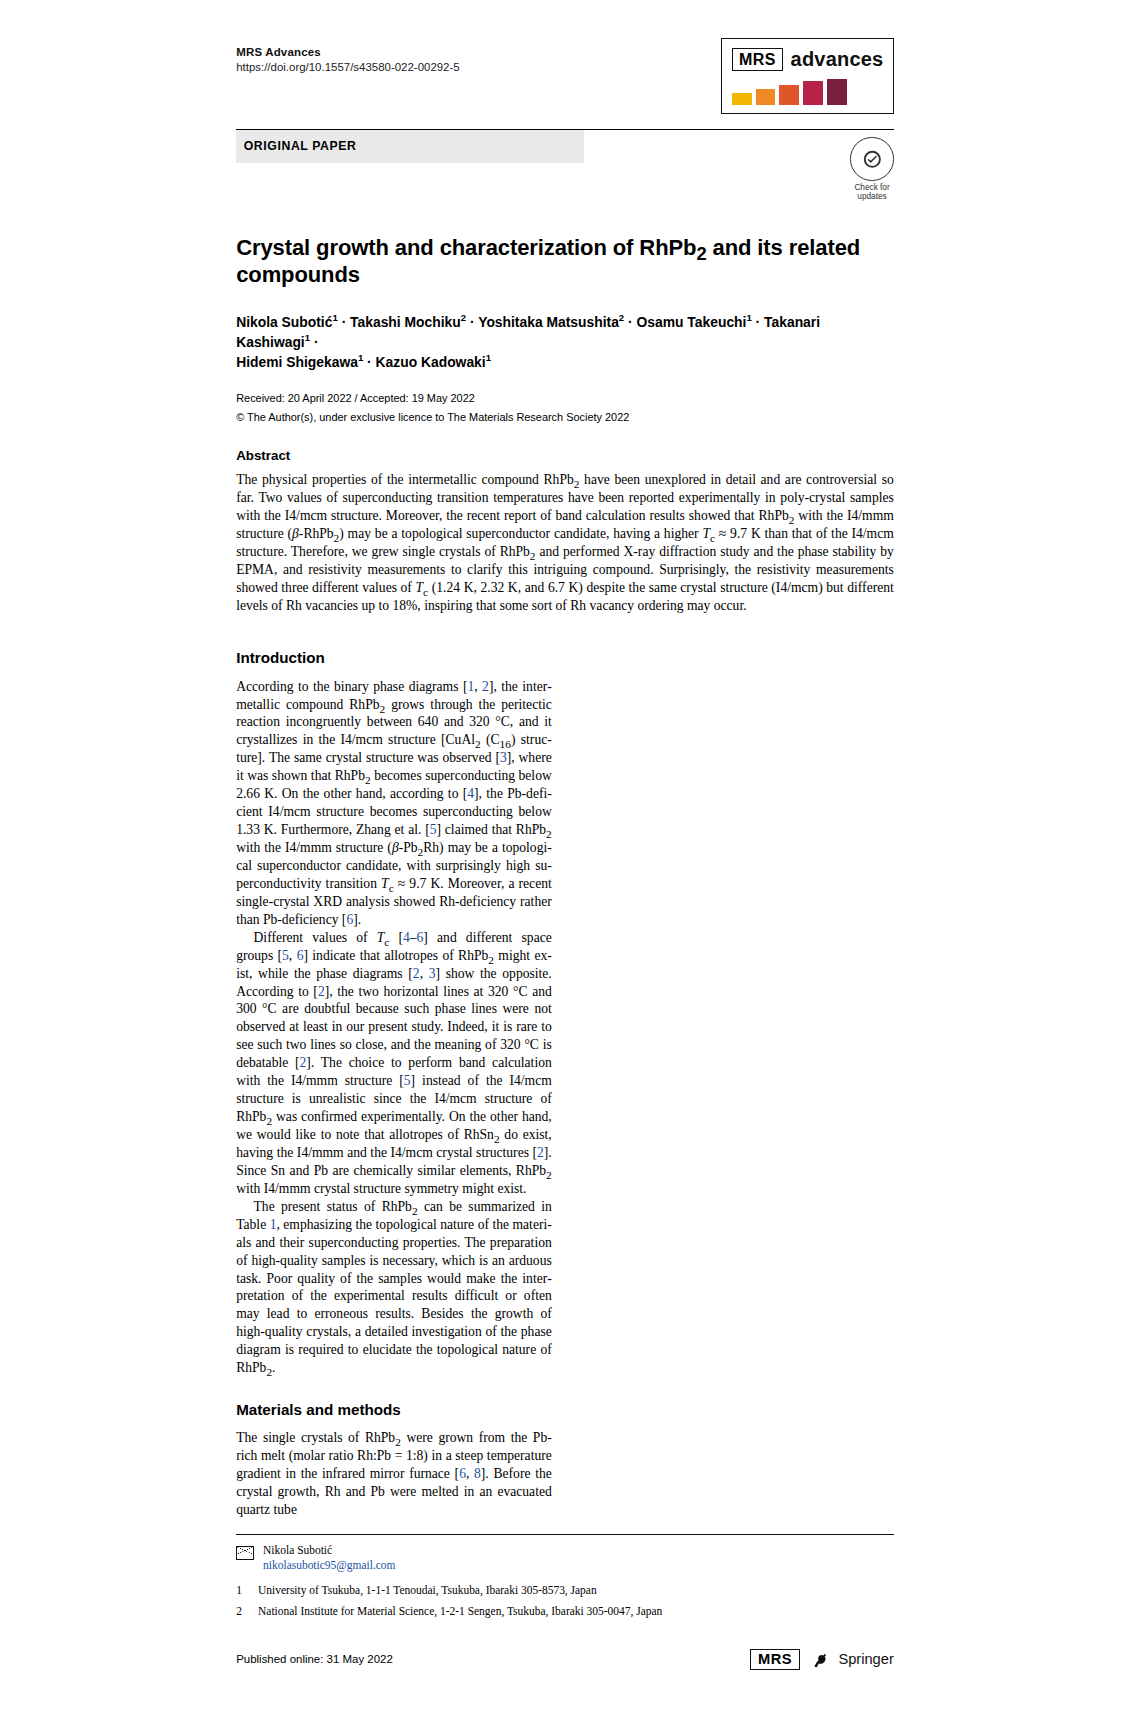MRS Advances
https://doi.org/10.1557/s43580-022-00292-5
MRS advances
ORIGINAL PAPER
Check for
updates
Crystal growth and characterization of RhPb2 and its related compounds
Nikola Subotić1 · Takashi Mochiku2 · Yoshitaka Matsushita2 · Osamu Takeuchi1 · Takanari Kashiwagi1 ·
Hidemi Shigekawa1 · Kazuo Kadowaki1
Received: 20 April 2022 / Accepted: 19 May 2022
© The Author(s), under exclusive licence to The Materials Research Society 2022
Abstract
The physical properties of the intermetallic compound RhPb2 have been unexplored in detail and are controversial so far. Two values of superconducting transition temperatures have been reported experimentally in poly-crystal samples with the I4/mcm structure. Moreover, the recent report of band calculation results showed that RhPb2 with the I4/mmm structure (β-RhPb2) may be a topological superconductor candidate, having a higher Tc ≈ 9.7 K than that of the I4/mcm structure. Therefore, we grew single crystals of RhPb2 and performed X-ray diffraction study and the phase stability by EPMA, and resistivity measurements to clarify this intriguing compound. Surprisingly, the resistivity measurements showed three different values of Tc (1.24 K, 2.32 K, and 6.7 K) despite the same crystal structure (I4/mcm) but different levels of Rh vacancies up to 18%, inspiring that some sort of Rh vacancy ordering may occur.
Introduction
According to the binary phase diagrams [1, 2], the intermetallic compound RhPb2 grows through the peritectic reaction incongruently between 640 and 320 °C, and it crystallizes in the I4/mcm structure [CuAl2 (C16) structure]. The same crystal structure was observed [3], where it was shown that RhPb2 becomes superconducting below 2.66 K. On the other hand, according to [4], the Pb-deficient I4/mcm structure becomes superconducting below 1.33 K. Furthermore, Zhang et al. [5] claimed that RhPb2 with the I4/mmm structure (β-Pb2Rh) may be a topological superconductor candidate, with surprisingly high superconductivity transition Tc ≈ 9.7 K. Moreover, a recent single-crystal XRD analysis showed Rh-deficiency rather than Pb-deficiency [6].
Different values of Tc [4–6] and different space groups [5, 6] indicate that allotropes of RhPb2 might exist, while the phase diagrams [2, 3] show the opposite. According to [2], the two horizontal lines at 320 °C and 300 °C are doubtful because such phase lines were not observed at least in our present study. Indeed, it is rare to see such two lines so close, and the meaning of 320 °C is debatable [2]. The choice to perform band calculation with the I4/mmm structure [5] instead of the I4/mcm structure is unrealistic since the I4/mcm structure of RhPb2 was confirmed experimentally. On the other hand, we would like to note that allotropes of RhSn2 do exist, having the I4/mmm and the I4/mcm crystal structures [2]. Since Sn and Pb are chemically similar elements, RhPb2 with I4/mmm crystal structure symmetry might exist.
The present status of RhPb2 can be summarized in Table 1, emphasizing the topological nature of the materials and their superconducting properties. The preparation of high-quality samples is necessary, which is an arduous task. Poor quality of the samples would make the interpretation of the experimental results difficult or often may lead to erroneous results. Besides the growth of high-quality crystals, a detailed investigation of the phase diagram is required to elucidate the topological nature of RhPb2.
Materials and methods
The single crystals of RhPb2 were grown from the Pb-rich melt (molar ratio Rh:Pb = 1:8) in a steep temperature gradient in the infrared mirror furnace [6, 8]. Before the crystal growth, Rh and Pb were melted in an evacuated quartz tube
Nikola Subotić
nikolasubotic95@gmail.com
1
University of Tsukuba, 1-1-1 Tenoudai, Tsukuba, Ibaraki 305-8573, Japan
2
National Institute for Material Science, 1-2-1 Sengen, Tsukuba, Ibaraki 305-0047, Japan
Published online: 31 May 2022
MRS Springer